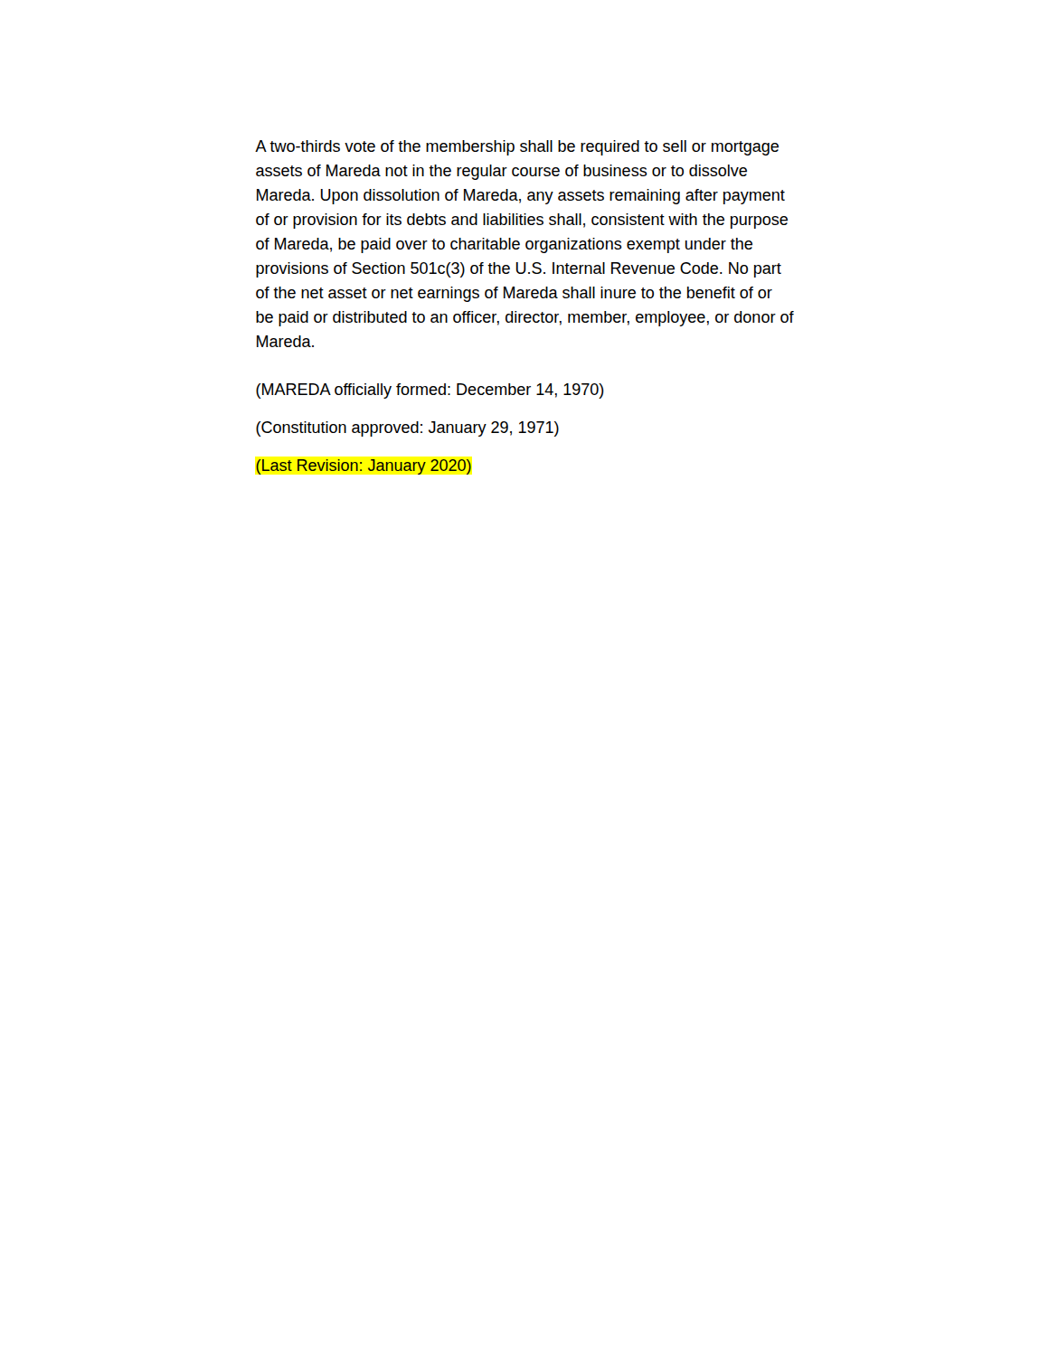A two-thirds vote of the membership shall be required to sell or mortgage assets of Mareda not in the regular course of business or to dissolve Mareda. Upon dissolution of Mareda, any assets remaining after payment of or provision for its debts and liabilities shall, consistent with the purpose of Mareda, be paid over to charitable organizations exempt under the provisions of Section 501c(3) of the U.S. Internal Revenue Code. No part of the net asset or net earnings of Mareda shall inure to the benefit of or be paid or distributed to an officer, director, member, employee, or donor of Mareda.
(MAREDA officially formed: December 14, 1970)
(Constitution approved: January 29, 1971)
(Last Revision: January 2020)